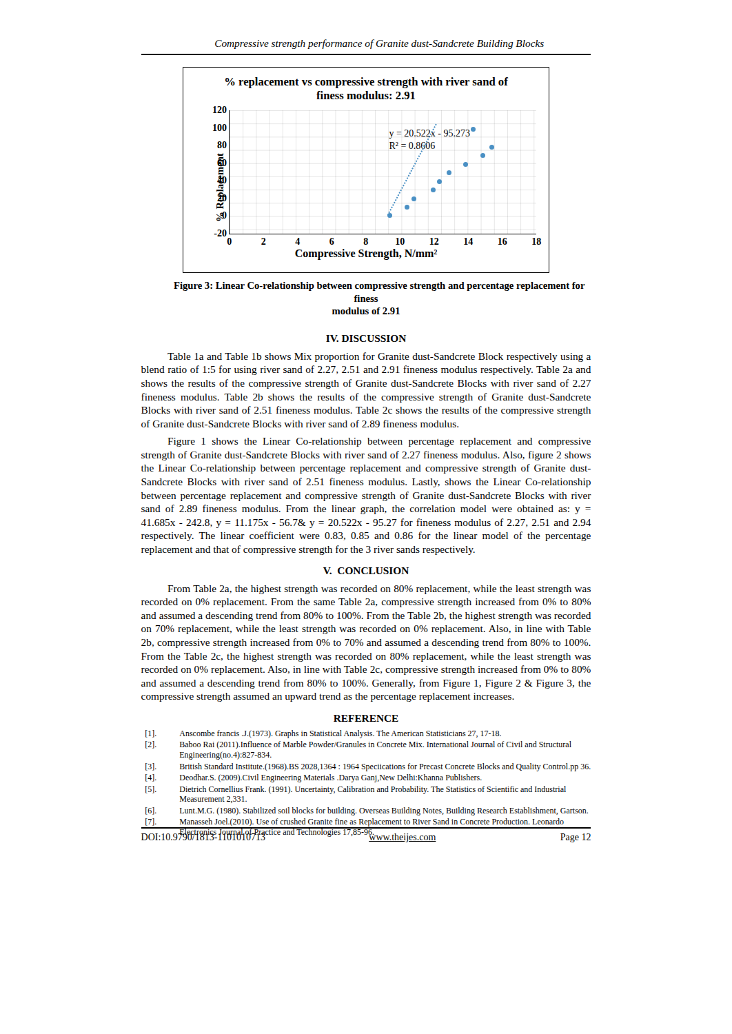Compressive strength performance of Granite dust-Sandcrete Building Blocks
% replacement vs compressive strength with river sand of
finess modulus: 2.91
% Replacement
120 100 80 60 40 20 0 -20 0 2 4 6 8 10 12 14 16 18
y = 20.522x - 95.273
R² = 0.8606
Compressive Strength, N/mm²
Figure 3: Linear Co-relationship between compressive strength and percentage replacement for finess
modulus of 2.91
IV. DISCUSSION
Table 1a and Table 1b shows Mix proportion for Granite dust-Sandcrete Block respectively using a blend ratio of 1:5 for using river sand of 2.27, 2.51 and 2.91 fineness modulus respectively. Table 2a and shows the results of the compressive strength of Granite dust-Sandcrete Blocks with river sand of 2.27 fineness modulus. Table 2b shows the results of the compressive strength of Granite dust-Sandcrete Blocks with river sand of 2.51 fineness modulus. Table 2c shows the results of the compressive strength of Granite dust-Sandcrete Blocks with river sand of 2.89 fineness modulus.
Figure 1 shows the Linear Co-relationship between percentage replacement and compressive strength of Granite dust-Sandcrete Blocks with river sand of 2.27 fineness modulus. Also, figure 2 shows the Linear Co-relationship between percentage replacement and compressive strength of Granite dust-Sandcrete Blocks with river sand of 2.51 fineness modulus. Lastly, shows the Linear Co-relationship between percentage replacement and compressive strength of Granite dust-Sandcrete Blocks with river sand of 2.89 fineness modulus. From the linear graph, the correlation model were obtained as: y = 41.685x - 242.8, y = 11.175x - 56.7& y = 20.522x - 95.27 for fineness modulus of 2.27, 2.51 and 2.94 respectively. The linear coefficient were 0.83, 0.85 and 0.86 for the linear model of the percentage replacement and that of compressive strength for the 3 river sands respectively.
V. CONCLUSION
From Table 2a, the highest strength was recorded on 80% replacement, while the least strength was recorded on 0% replacement. From the same Table 2a, compressive strength increased from 0% to 80% and assumed a descending trend from 80% to 100%. From the Table 2b, the highest strength was recorded on 70% replacement, while the least strength was recorded on 0% replacement. Also, in line with Table 2b, compressive strength increased from 0% to 70% and assumed a descending trend from 80% to 100%. From the Table 2c, the highest strength was recorded on 80% replacement, while the least strength was recorded on 0% replacement. Also, in line with Table 2c, compressive strength increased from 0% to 80% and assumed a descending trend from 80% to 100%. Generally, from Figure 1, Figure 2 & Figure 3, the compressive strength assumed an upward trend as the percentage replacement increases.
REFERENCE
| [1]. | Anscombe francis .J.(1973). Graphs in Statistical Analysis. The American Statisticians 27, 17-18. |
| [2]. | Baboo Rai (2011).Influence of Marble Powder/Granules in Concrete Mix. International Journal of Civil and Structural Engineering(no.4):827-834. |
| [3]. | British Standard Institute.(1968).BS 2028,1364 : 1964 Speciications for Precast Concrete Blocks and Quality Control.pp 36. |
| [4]. | Deodhar.S. (2009).Civil Engineering Materials .Darya Ganj,New Delhi:Khanna Publishers. |
| [5]. | Dietrich Cornellius Frank. (1991). Uncertainty, Calibration and Probability. The Statistics of Scientific and Industrial Measurement 2,331. |
| [6]. | Lunt.M.G. (1980). Stabilized soil blocks for building. Overseas Building Notes, Building Research Establishment, Gartson. |
| [7]. | Manasseh Joel.(2010). Use of crushed Granite fine as Replacement to River Sand in Concrete Production. Leonardo Electronics Journal of Practice and Technologies 17,85-96. |
DOI:10.9790/1813-1101010713
www.theijes.com
Page 12